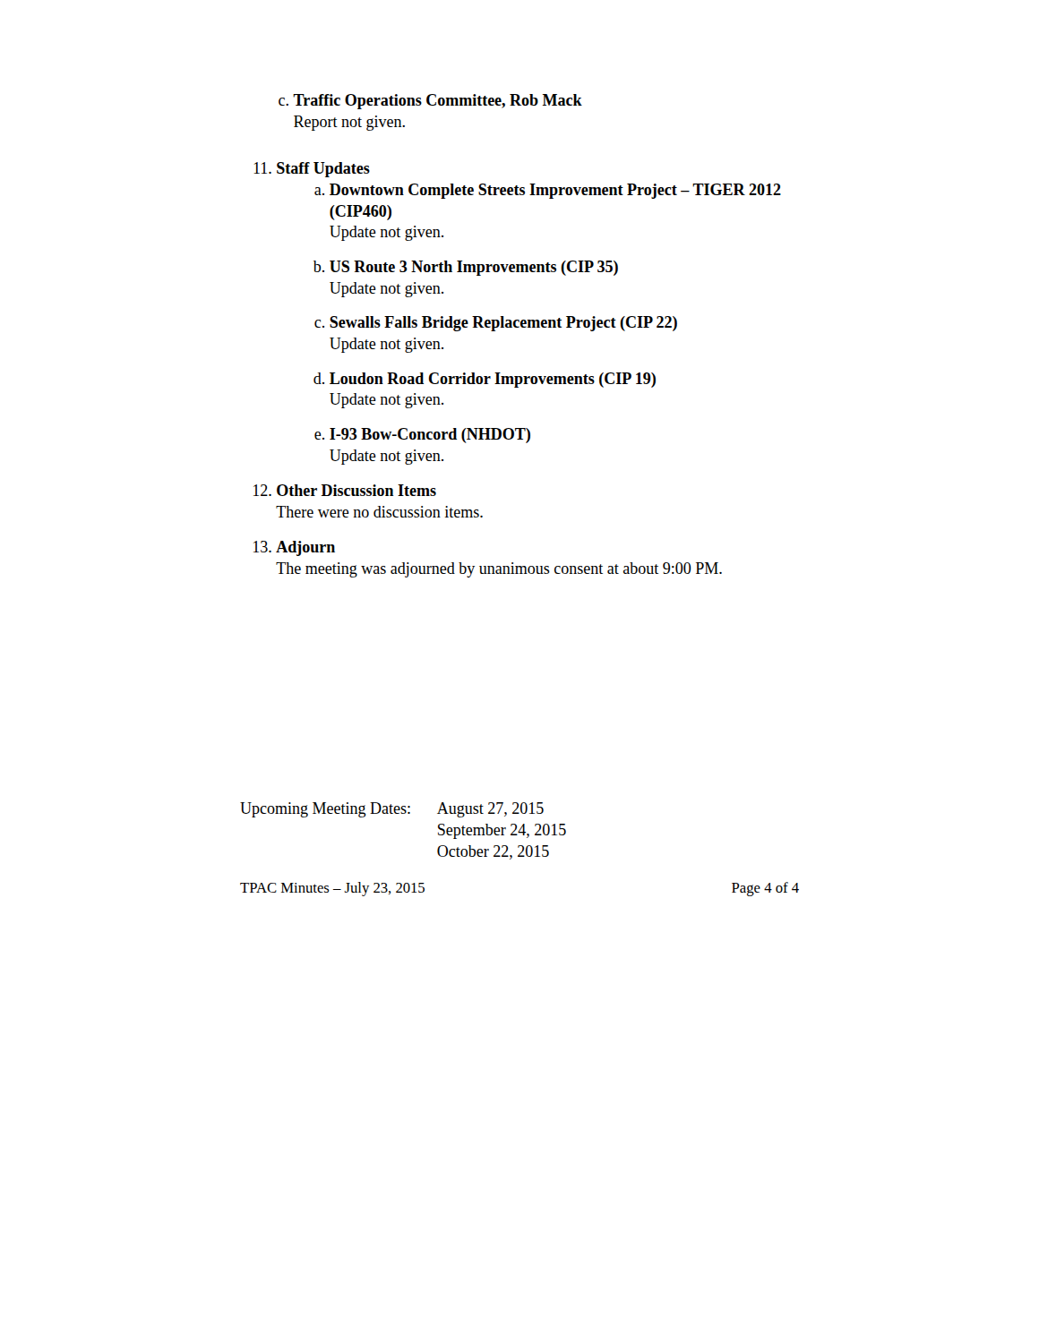Traffic Operations Committee, Rob Mack Report not given.
Staff Updates
Downtown Complete Streets Improvement Project – TIGER 2012 (CIP460) Update not given.
US Route 3 North Improvements (CIP 35) Update not given.
Sewalls Falls Bridge Replacement Project (CIP 22) Update not given.
Loudon Road Corridor Improvements (CIP 19) Update not given.
I-93 Bow-Concord (NHDOT) Update not given.
Other Discussion Items There were no discussion items.
Adjourn The meeting was adjourned by unanimous consent at about 9:00 PM.
Upcoming Meeting Dates:
August 27, 2015
September 24, 2015
October 22, 2015
TPAC Minutes – July 23, 2015
Page 4 of 4